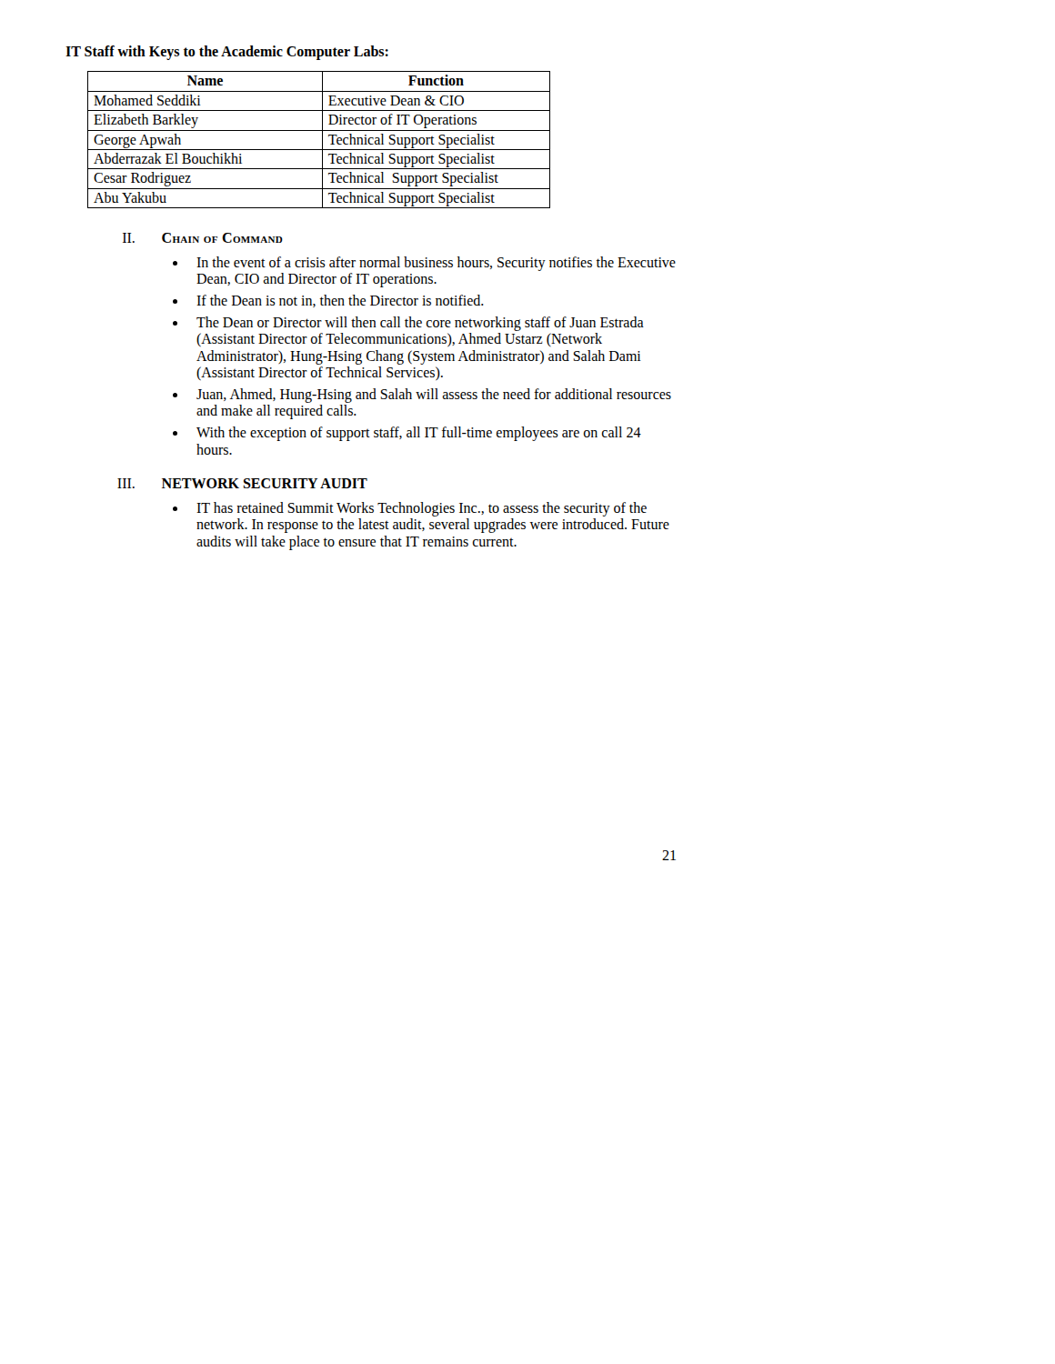IT Staff with Keys to the Academic Computer Labs:
| Name | Function |
| --- | --- |
| Mohamed Seddiki | Executive Dean & CIO |
| Elizabeth Barkley | Director of IT Operations |
| George Apwah | Technical Support Specialist |
| Abderrazak El Bouchikhi | Technical Support Specialist |
| Cesar Rodriguez | Technical Support Specialist |
| Abu Yakubu | Technical Support Specialist |
II. Chain of Command
In the event of a crisis after normal business hours, Security notifies the Executive Dean, CIO and Director of IT operations.
If the Dean is not in, then the Director is notified.
The Dean or Director will then call the core networking staff of Juan Estrada (Assistant Director of Telecommunications), Ahmed Ustarz (Network Administrator), Hung-Hsing Chang (System Administrator) and Salah Dami (Assistant Director of Technical Services).
Juan, Ahmed, Hung-Hsing and Salah will assess the need for additional resources and make all required calls.
With the exception of support staff, all IT full-time employees are on call 24 hours.
III. NETWORK SECURITY AUDIT
IT has retained Summit Works Technologies Inc., to assess the security of the network. In response to the latest audit, several upgrades were introduced. Future audits will take place to ensure that IT remains current.
21